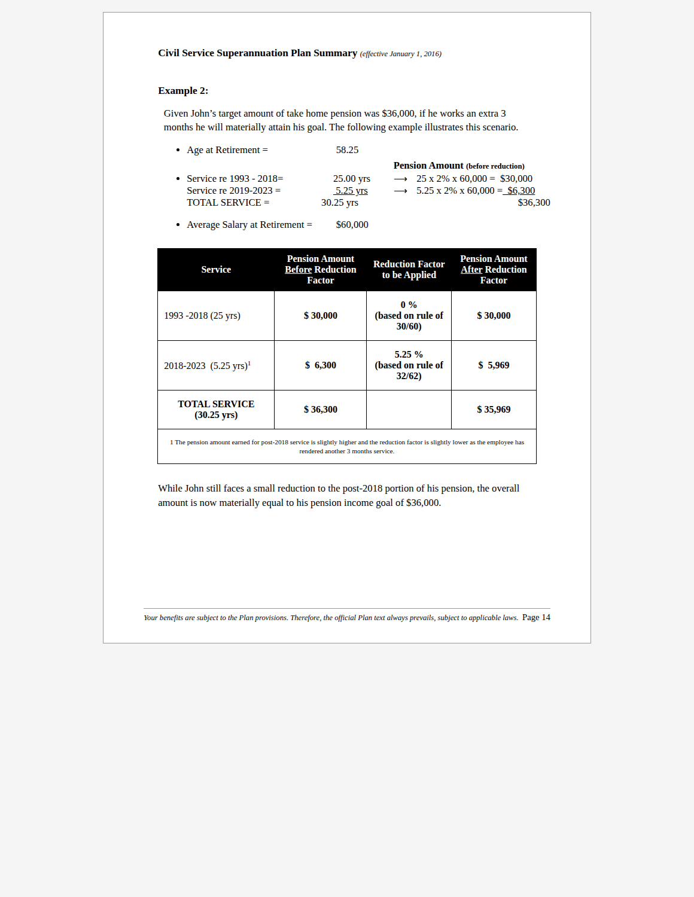Civil Service Superannuation Plan Summary (effective January 1, 2016)
Example 2:
Given John’s target amount of take home pension was $36,000, if he works an extra 3 months he will materially attain his goal. The following example illustrates this scenario.
Age at Retirement = 58.25
Pension Amount (before reduction)
Service re 1993 - 2018= 25.00 yrs ⟶ 25 x 2% x 60,000 = $30,000
Service re 2019-2023 = 5.25 yrs ⟶ 5.25 x 2% x 60,000 = $6,300
TOTAL SERVICE = 30.25 yrs $36,300
Average Salary at Retirement = $60,000
| Service | Pension Amount Before Reduction Factor | Reduction Factor to be Applied | Pension Amount After Reduction Factor |
| --- | --- | --- | --- |
| 1993 -2018 (25 yrs) | $ 30,000 | 0 % (based on rule of 30/60) | $ 30,000 |
| 2018-2023 (5.25 yrs) 1 | $ 6,300 | 5.25 % (based on rule of 32/62) | $ 5,969 |
| TOTAL SERVICE (30.25 yrs) | $ 36,300 | | $ 35,969 |
| 1 The pension amount earned for post-2018 service is slightly higher and the reduction factor is slightly lower as the employee has rendered another 3 months service. |
While John still faces a small reduction to the post-2018 portion of his pension, the overall amount is now materially equal to his pension income goal of $36,000.
Your benefits are subject to the Plan provisions. Therefore, the official Plan text always prevails, subject to applicable laws. Page 14